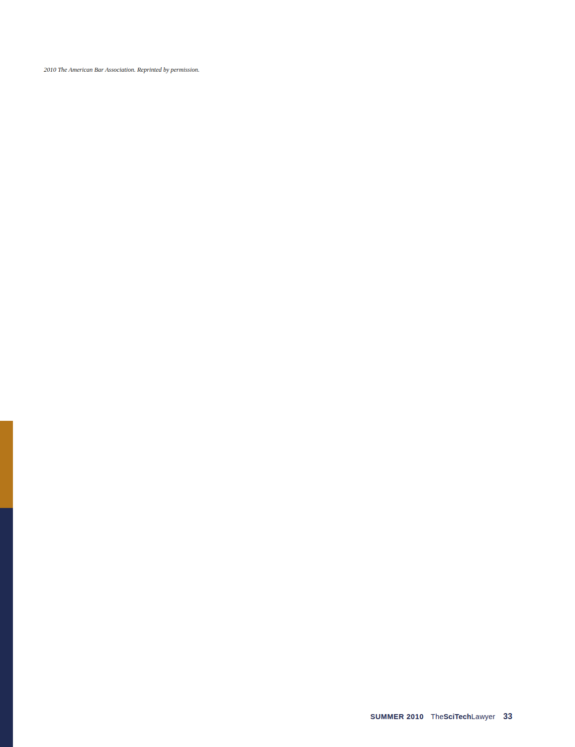2010 The American Bar Association. Reprinted by permission.
SUMMER 2010 The SciTech Lawyer 33